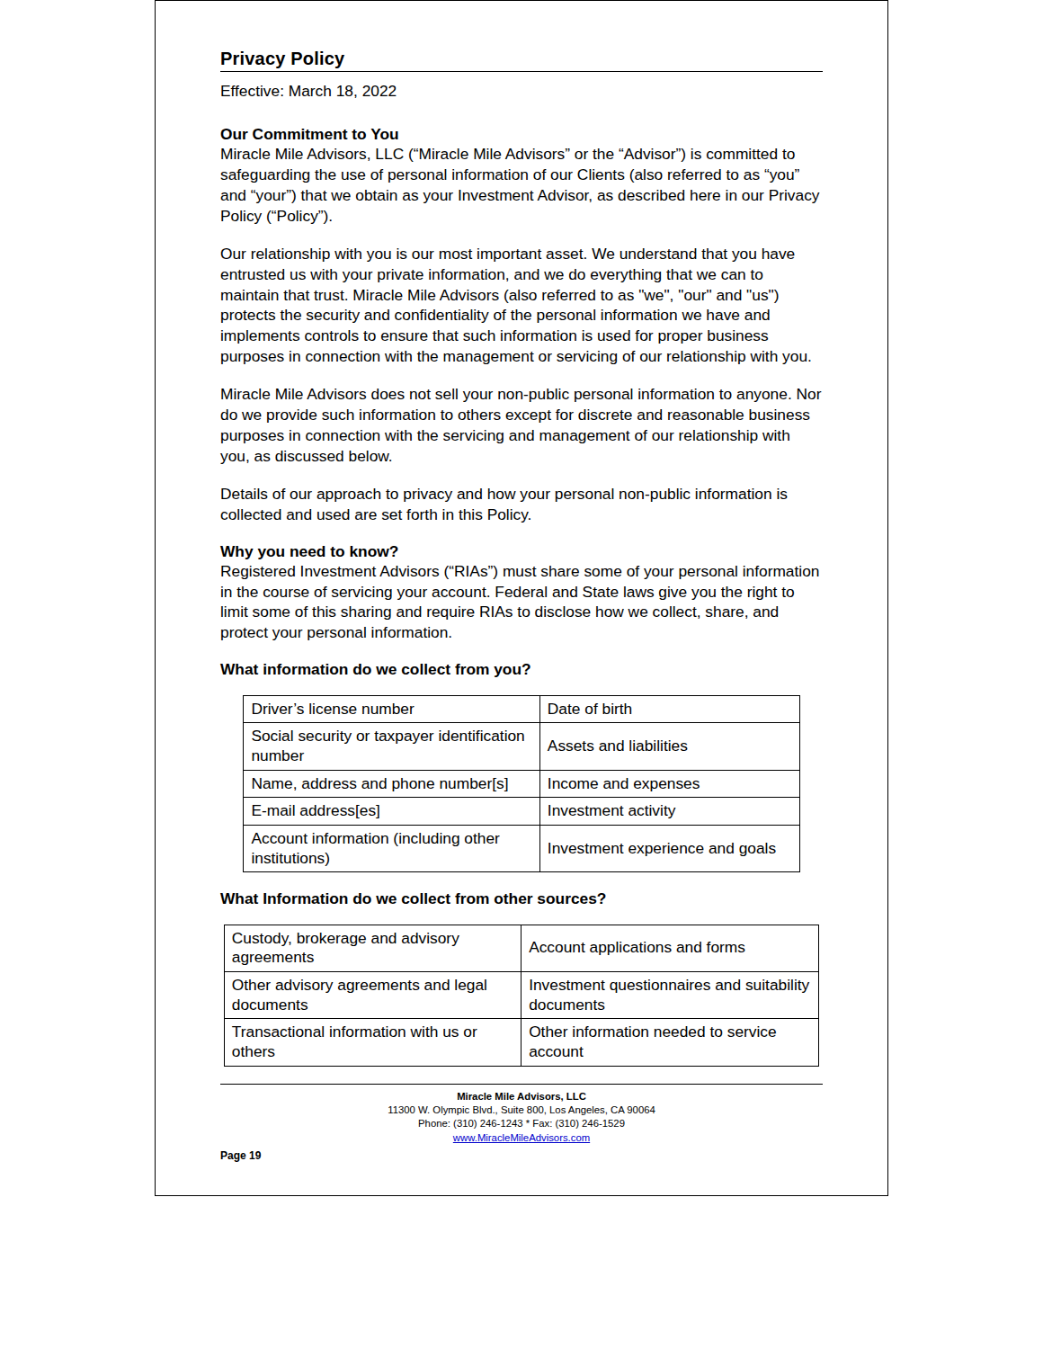Privacy Policy
Effective: March 18, 2022
Our Commitment to You
Miracle Mile Advisors, LLC (“Miracle Mile Advisors” or the “Advisor”) is committed to safeguarding the use of personal information of our Clients (also referred to as “you” and “your”) that we obtain as your Investment Advisor, as described here in our Privacy Policy (“Policy”).
Our relationship with you is our most important asset. We understand that you have entrusted us with your private information, and we do everything that we can to maintain that trust. Miracle Mile Advisors (also referred to as "we", "our" and "us") protects the security and confidentiality of the personal information we have and implements controls to ensure that such information is used for proper business purposes in connection with the management or servicing of our relationship with you.
Miracle Mile Advisors does not sell your non-public personal information to anyone. Nor do we provide such information to others except for discrete and reasonable business purposes in connection with the servicing and management of our relationship with you, as discussed below.
Details of our approach to privacy and how your personal non-public information is collected and used are set forth in this Policy.
Why you need to know?
Registered Investment Advisors (“RIAs”) must share some of your personal information in the course of servicing your account. Federal and State laws give you the right to limit some of this sharing and require RIAs to disclose how we collect, share, and protect your personal information.
What information do we collect from you?
| Driver’s license number | Date of birth |
| Social security or taxpayer identification number | Assets and liabilities |
| Name, address and phone number[s] | Income and expenses |
| E-mail address[es] | Investment activity |
| Account information (including other institutions) | Investment experience and goals |
What Information do we collect from other sources?
| Custody, brokerage and advisory agreements | Account applications and forms |
| Other advisory agreements and legal documents | Investment questionnaires and suitability documents |
| Transactional information with us or others | Other information needed to service account |
Miracle Mile Advisors, LLC
11300 W. Olympic Blvd., Suite 800, Los Angeles, CA 90064
Phone: (310) 246-1243 * Fax: (310) 246-1529
www.MiracleMileAdvisors.com
Page 19